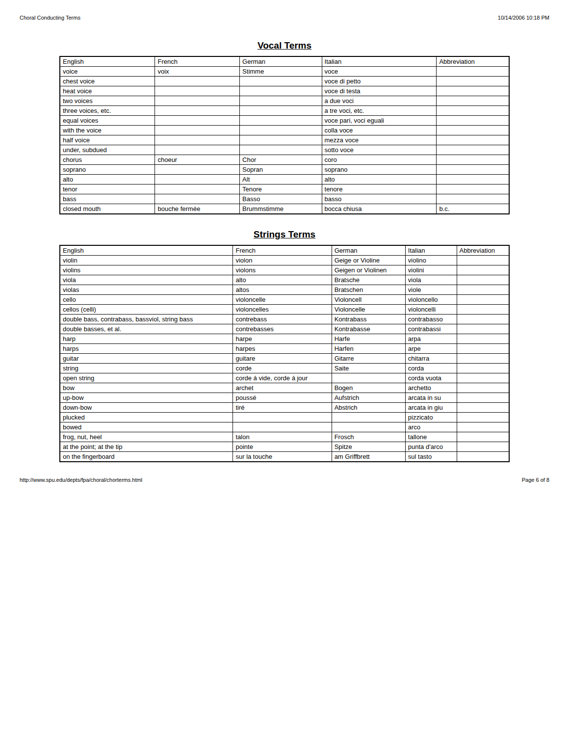Choral Conducting Terms 10/14/2006 10:18 PM
Vocal Terms
| English | French | German | Italian | Abbreviation |
| --- | --- | --- | --- | --- |
| voice | voix | Stimme | voce | |
| chest voice | | | voce di petto | |
| heat voice | | | voce di testa | |
| two voices | | | a due voci | |
| three voices, etc. | | | a tre voci, etc. | |
| equal voices | | | voce pari, voci eguali | |
| with the voice | | | colla voce | |
| half voice | | | mezza voce | |
| under, subdued | | | sotto voce | |
| chorus | choeur | Chor | coro | |
| soprano | | Sopran | soprano | |
| alto | | Alt | alto | |
| tenor | | Tenore | tenore | |
| bass | | Basso | basso | |
| closed mouth | bouche fermée | Brummstimme | bocca chiusa | b.c. |
Strings Terms
| English | French | German | Italian | Abbreviation |
| --- | --- | --- | --- | --- |
| violin | violon | Geige or Violine | violino | |
| violins | violons | Geigen or Violinen | violini | |
| viola | alto | Bratsche | viola | |
| violas | altos | Bratschen | viole | |
| cello | violoncelle | Violoncell | violoncello | |
| cellos (celli) | violoncelles | Violoncelle | violoncelli | |
| double bass, contrabass, bassviol, string bass | contrebass | Kontrabass | contrabasso | |
| double basses, et al. | contrebasses | Kontrabasse | contrabassi | |
| harp | harpe | Harfe | arpa | |
| harps | harpes | Harfen | arpe | |
| guitar | guitare | Gitarre | chitarra | |
| string | corde | Saite | corda | |
| open string | corde á vide, corde á jour | | corda vuota | |
| bow | archet | Bogen | archetto | |
| up-bow | poussé | Aufstrich | arcata in su | |
| down-bow | tiré | Abstrich | arcata in giu | |
| plucked | | | pizzicato | |
| bowed | | | arco | |
| frog, nut, heel | talon | Frosch | tallone | |
| at the point; at the tip | pointe | Spitze | punta d'arco | |
| on the fingerboard | sur la touche | am Griffbrett | sul tasto | |
http://www.spu.edu/depts/fpa/choral/chorterms.html Page 6 of 8